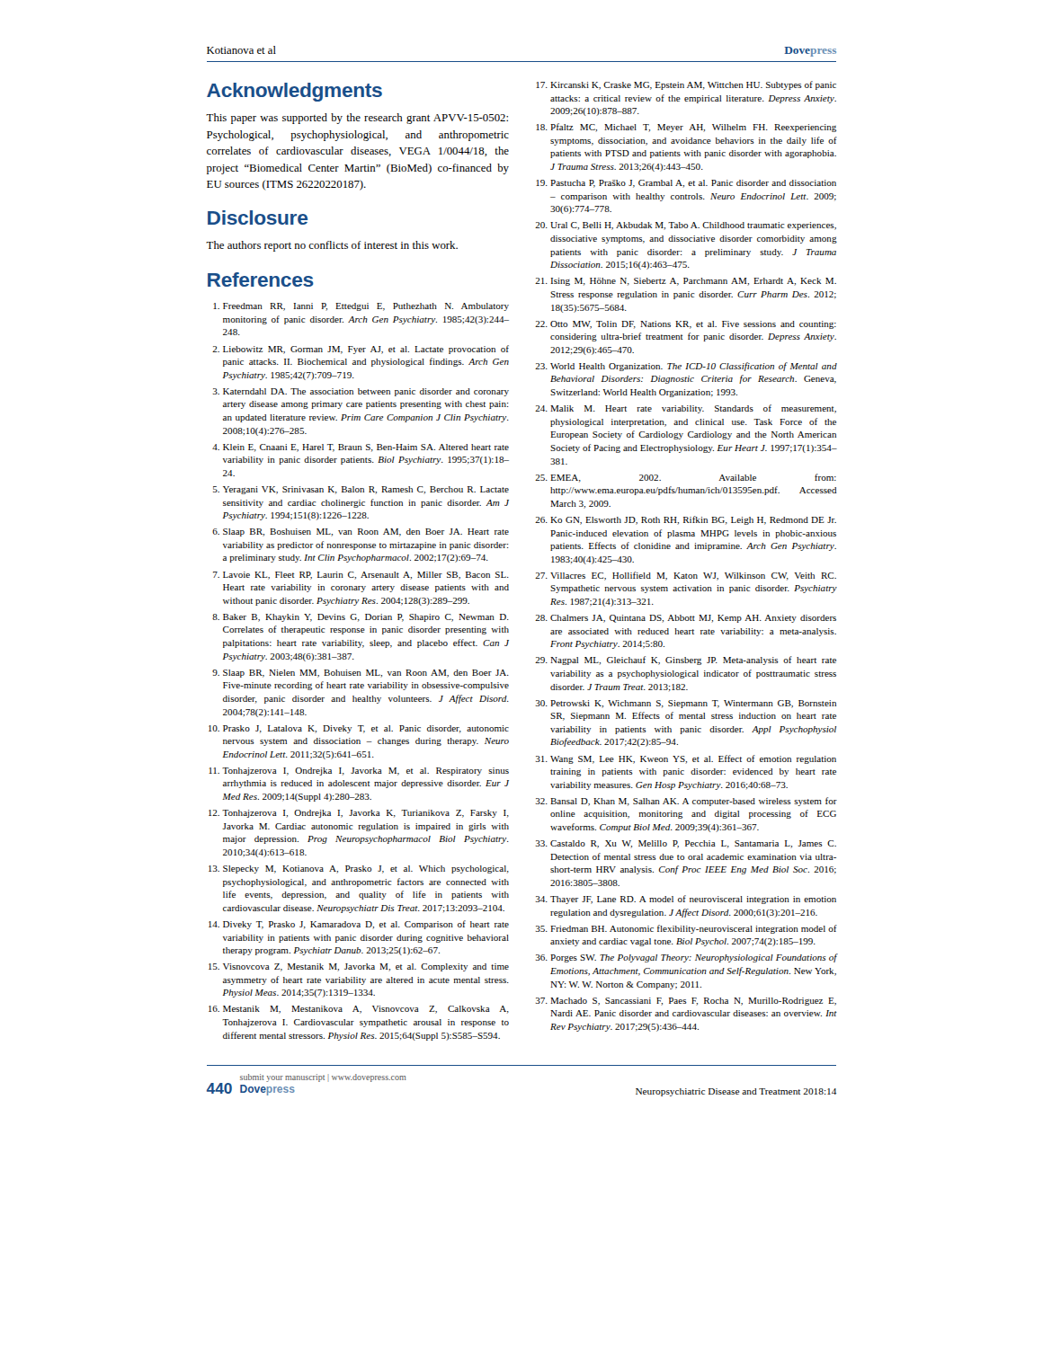Kotianova et al Dove press
Acknowledgments
This paper was supported by the research grant APVV-15-0502: Psychological, psychophysiological, and anthropometric correlates of cardiovascular diseases, VEGA 1/0044/18, the project “Biomedical Center Martin” (BioMed) co-financed by EU sources (ITMS 26220220187).
Disclosure
The authors report no conflicts of interest in this work.
References
Freedman RR, Ianni P, Ettedgui E, Puthezhath N. Ambulatory monitoring of panic disorder. Arch Gen Psychiatry. 1985;42(3):244–248.
Liebowitz MR, Gorman JM, Fyer AJ, et al. Lactate provocation of panic attacks. II. Biochemical and physiological findings. Arch Gen Psychiatry. 1985;42(7):709–719.
Katerndahl DA. The association between panic disorder and coronary artery disease among primary care patients presenting with chest pain: an updated literature review. Prim Care Companion J Clin Psychiatry. 2008;10(4):276–285.
Klein E, Cnaani E, Harel T, Braun S, Ben-Haim SA. Altered heart rate variability in panic disorder patients. Biol Psychiatry. 1995;37(1):18–24.
Yeragani VK, Srinivasan K, Balon R, Ramesh C, Berchou R. Lactate sensitivity and cardiac cholinergic function in panic disorder. Am J Psychiatry. 1994;151(8):1226–1228.
Slaap BR, Boshuisen ML, van Roon AM, den Boer JA. Heart rate variability as predictor of nonresponse to mirtazapine in panic disorder: a preliminary study. Int Clin Psychopharmacol. 2002;17(2):69–74.
Lavoie KL, Fleet RP, Laurin C, Arsenault A, Miller SB, Bacon SL. Heart rate variability in coronary artery disease patients with and without panic disorder. Psychiatry Res. 2004;128(3):289–299.
Baker B, Khaykin Y, Devins G, Dorian P, Shapiro C, Newman D. Correlates of therapeutic response in panic disorder presenting with palpitations: heart rate variability, sleep, and placebo effect. Can J Psychiatry. 2003;48(6):381–387.
Slaap BR, Nielen MM, Bohuisen ML, van Roon AM, den Boer JA. Five-minute recording of heart rate variability in obsessive-compulsive disorder, panic disorder and healthy volunteers. J Affect Disord. 2004;78(2):141–148.
Prasko J, Latalova K, Diveky T, et al. Panic disorder, autonomic nervous system and dissociation – changes during therapy. Neuro Endocrinol Lett. 2011;32(5):641–651.
Tonhajzerova I, Ondrejka I, Javorka M, et al. Respiratory sinus arrhythmia is reduced in adolescent major depressive disorder. Eur J Med Res. 2009;14(Suppl 4):280–283.
Tonhajzerova I, Ondrejka I, Javorka K, Turianikova Z, Farsky I, Javorka M. Cardiac autonomic regulation is impaired in girls with major depression. Prog Neuropsychopharmacol Biol Psychiatry. 2010;34(4):613–618.
Slepecky M, Kotianova A, Prasko J, et al. Which psychological, psychophysiological, and anthropometric factors are connected with life events, depression, and quality of life in patients with cardiovascular disease. Neuropsychiatr Dis Treat. 2017;13:2093–2104.
Diveky T, Prasko J, Kamaradova D, et al. Comparison of heart rate variability in patients with panic disorder during cognitive behavioral therapy program. Psychiatr Danub. 2013;25(1):62–67.
Visnovcova Z, Mestanik M, Javorka M, et al. Complexity and time asymmetry of heart rate variability are altered in acute mental stress. Physiol Meas. 2014;35(7):1319–1334.
Mestanik M, Mestanikova A, Visnovcova Z, Calkovska A, Tonhajzerova I. Cardiovascular sympathetic arousal in response to different mental stressors. Physiol Res. 2015;64(Suppl 5):S585–S594.
Kircanski K, Craske MG, Epstein AM, Wittchen HU. Subtypes of panic attacks: a critical review of the empirical literature. Depress Anxiety. 2009;26(10):878–887.
Pfaltz MC, Michael T, Meyer AH, Wilhelm FH. Reexperiencing symptoms, dissociation, and avoidance behaviors in the daily life of patients with PTSD and patients with panic disorder with agoraphobia. J Trauma Stress. 2013;26(4):443–450.
Pastucha P, Praško J, Grambal A, et al. Panic disorder and dissociation – comparison with healthy controls. Neuro Endocrinol Lett. 2009; 30(6):774–778.
Ural C, Belli H, Akbudak M, Tabo A. Childhood traumatic experiences, dissociative symptoms, and dissociative disorder comorbidity among patients with panic disorder: a preliminary study. J Trauma Dissociation. 2015;16(4):463–475.
Ising M, Höhne N, Siebertz A, Parchmann AM, Erhardt A, Keck M. Stress response regulation in panic disorder. Curr Pharm Des. 2012; 18(35):5675–5684.
Otto MW, Tolin DF, Nations KR, et al. Five sessions and counting: considering ultra-brief treatment for panic disorder. Depress Anxiety. 2012;29(6):465–470.
World Health Organization. The ICD-10 Classification of Mental and Behavioral Disorders: Diagnostic Criteria for Research. Geneva, Switzerland: World Health Organization; 1993.
Malik M. Heart rate variability. Standards of measurement, physiological interpretation, and clinical use. Task Force of the European Society of Cardiology Cardiology and the North American Society of Pacing and Electrophysiology. Eur Heart J. 1997;17(1):354–381.
EMEA, 2002. Available from: http://www.ema.europa.eu/pdfs/human/ich/013595en.pdf. Accessed March 3, 2009.
Ko GN, Elsworth JD, Roth RH, Rifkin BG, Leigh H, Redmond DE Jr. Panic-induced elevation of plasma MHPG levels in phobic-anxious patients. Effects of clonidine and imipramine. Arch Gen Psychiatry. 1983;40(4):425–430.
Villacres EC, Hollifield M, Katon WJ, Wilkinson CW, Veith RC. Sympathetic nervous system activation in panic disorder. Psychiatry Res. 1987;21(4):313–321.
Chalmers JA, Quintana DS, Abbott MJ, Kemp AH. Anxiety disorders are associated with reduced heart rate variability: a meta-analysis. Front Psychiatry. 2014;5:80.
Nagpal ML, Gleichauf K, Ginsberg JP. Meta-analysis of heart rate variability as a psychophysiological indicator of posttraumatic stress disorder. J Traum Treat. 2013;182.
Petrowski K, Wichmann S, Siepmann T, Wintermann GB, Bornstein SR, Siepmann M. Effects of mental stress induction on heart rate variability in patients with panic disorder. Appl Psychophysiol Biofeedback. 2017;42(2):85–94.
Wang SM, Lee HK, Kweon YS, et al. Effect of emotion regulation training in patients with panic disorder: evidenced by heart rate variability measures. Gen Hosp Psychiatry. 2016;40:68–73.
Bansal D, Khan M, Salhan AK. A computer-based wireless system for online acquisition, monitoring and digital processing of ECG waveforms. Comput Biol Med. 2009;39(4):361–367.
Castaldo R, Xu W, Melillo P, Pecchia L, Santamaria L, James C. Detection of mental stress due to oral academic examination via ultra-short-term HRV analysis. Conf Proc IEEE Eng Med Biol Soc. 2016; 2016:3805–3808.
Thayer JF, Lane RD. A model of neurovisceral integration in emotion regulation and dysregulation. J Affect Disord. 2000;61(3):201–216.
Friedman BH. Autonomic flexibility-neurovisceral integration model of anxiety and cardiac vagal tone. Biol Psychol. 2007;74(2):185–199.
Porges SW. The Polyvagal Theory: Neurophysiological Foundations of Emotions, Attachment, Communication and Self-Regulation. New York, NY: W. W. Norton & Company; 2011.
Machado S, Sancassiani F, Paes F, Rocha N, Murillo-Rodriguez E, Nardi AE. Panic disorder and cardiovascular diseases: an overview. Int Rev Psychiatry. 2017;29(5):436–444.
440 submit your manuscript | www.dovepress.com
Dovepress
Neuropsychiatric Disease and Treatment 2018:14